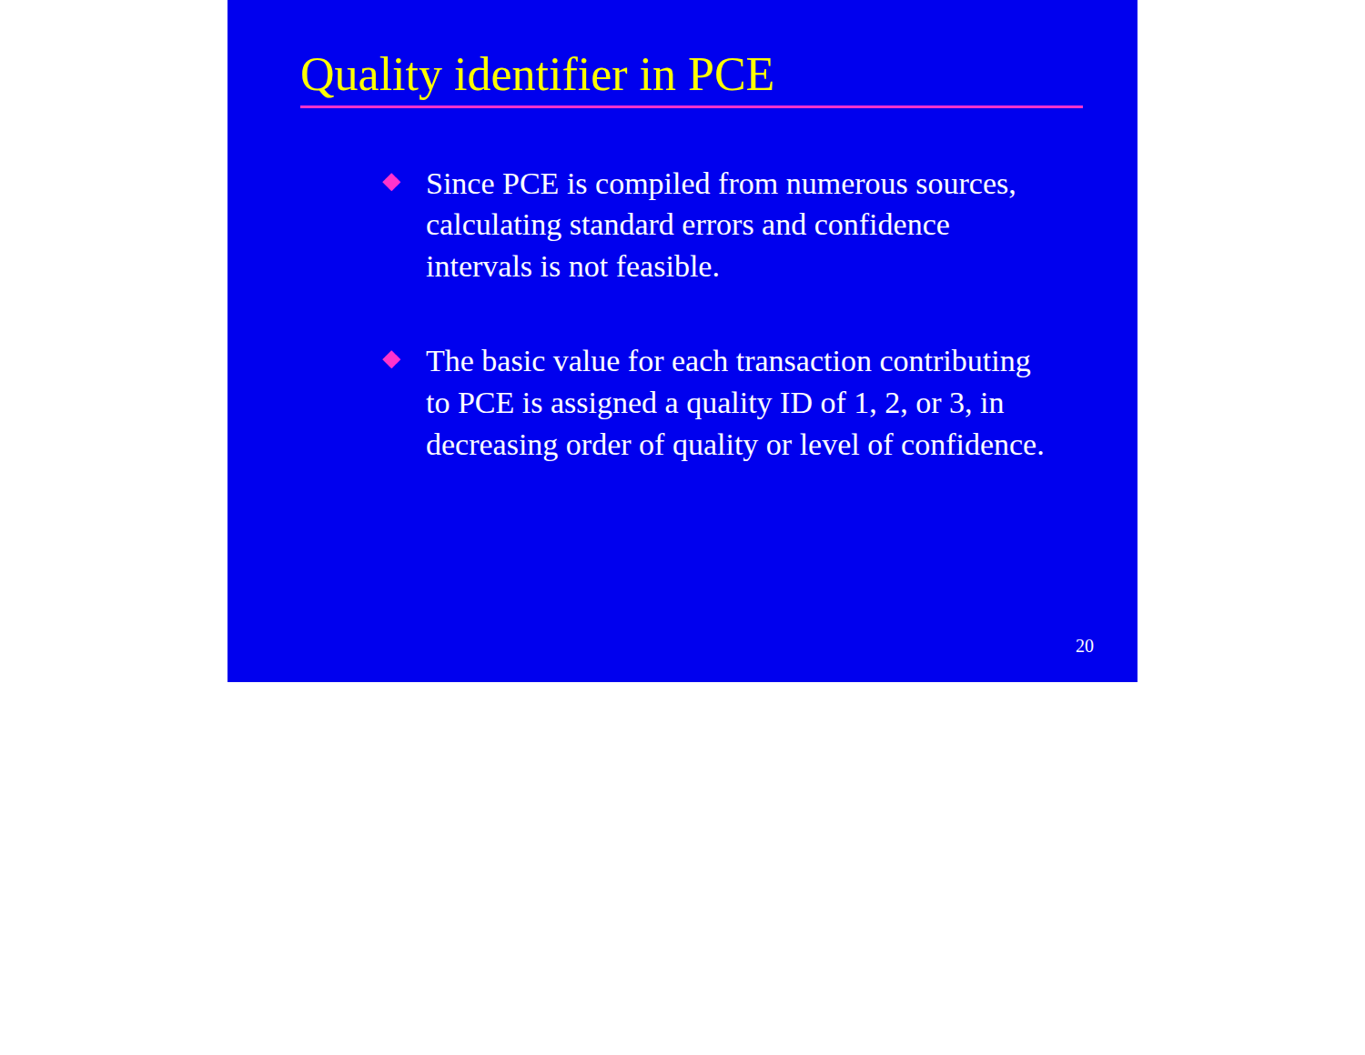Quality identifier in PCE
Since PCE is compiled from numerous sources, calculating standard errors and confidence intervals is not feasible.
The basic value for each transaction contributing to PCE is assigned a quality ID of 1, 2, or 3, in decreasing order of quality or level of confidence.
20